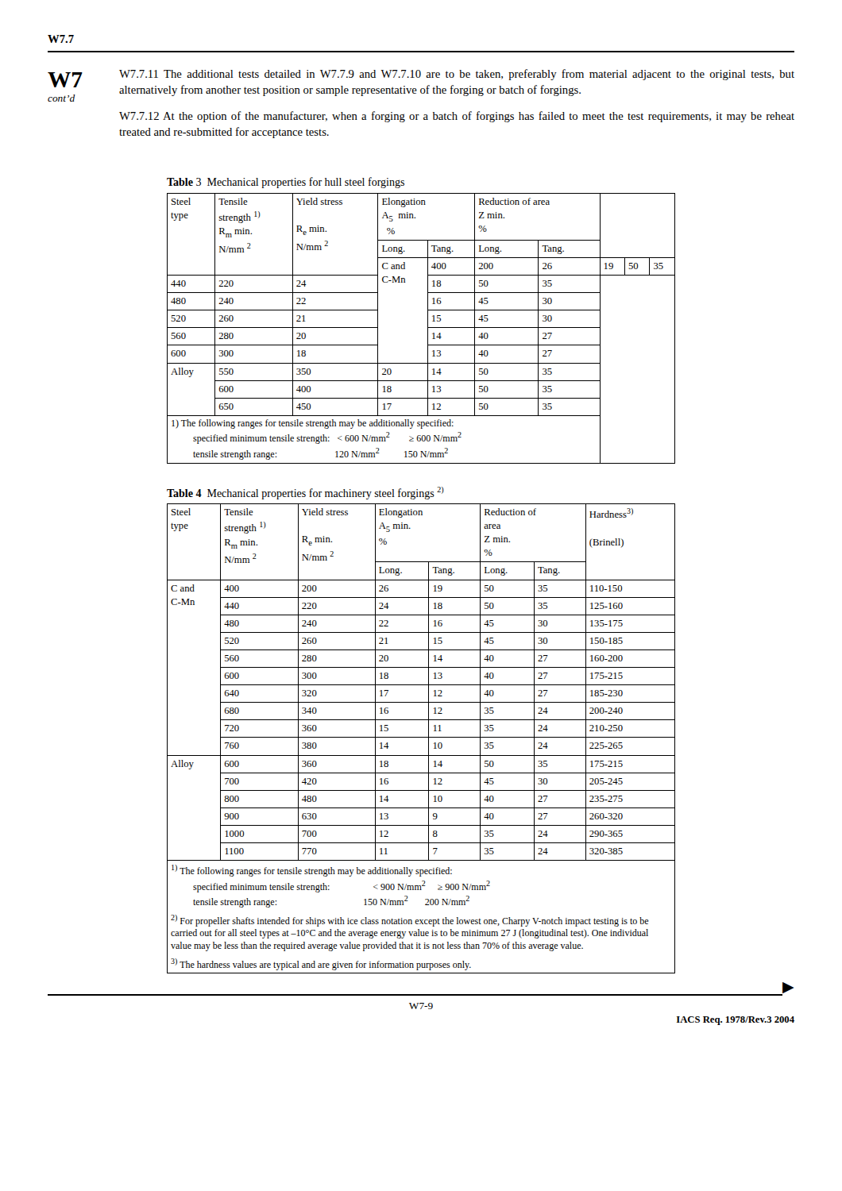W7.7
W7
cont’d
W7.7.11 The additional tests detailed in W7.7.9 and W7.7.10 are to be taken, preferably from material adjacent to the original tests, but alternatively from another test position or sample representative of the forging or batch of forgings.
W7.7.12 At the option of the manufacturer, when a forging or a batch of forgings has failed to meet the test requirements, it may be reheat treated and re-submitted for acceptance tests.
Table 3 Mechanical properties for hull steel forgings
| Steel type | Tensile strength 1) R m min. N/mm 2 | Yield stress R e min. N/mm 2 | Elongation A 5 min. % | Reduction of area Z min. % |
| --- | --- | --- | --- | --- |
| Long. | Tang. | Long. | Tang. |
| C and C-Mn | 400 | 200 | 26 | 19 | 50 | 35 |
| 440 | 220 | 24 | 18 | 50 | 35 |
| 480 | 240 | 22 | 16 | 45 | 30 |
| 520 | 260 | 21 | 15 | 45 | 30 |
| 560 | 280 | 20 | 14 | 40 | 27 |
| 600 | 300 | 18 | 13 | 40 | 27 |
| Alloy | 550 | 350 | 20 | 14 | 50 | 35 |
| 600 | 400 | 18 | 13 | 50 | 35 |
| 650 | 450 | 17 | 12 | 50 | 35 |
| 1) The following ranges for tensile strength may be additionally specified: specified minimum tensile strength: < 600 N/mm 2 ≥ 600 N/mm 2 tensile strength range: 120 N/mm 2 150 N/mm 2 |
Table 4 Mechanical properties for machinery steel forgings 2)
| Steel type | Tensile strength 1) R m min. N/mm 2 | Yield stress R e min. N/mm 2 | Elongation A 5 min. % | Reduction of area Z min. % | Hardness 3) (Brinell) |
| --- | --- | --- | --- | --- | --- |
| Long. | Tang. | Long. | Tang. |
| C and C-Mn | 400 | 200 | 26 | 19 | 50 | 35 | 110-150 |
| 440 | 220 | 24 | 18 | 50 | 35 | 125-160 |
| 480 | 240 | 22 | 16 | 45 | 30 | 135-175 |
| 520 | 260 | 21 | 15 | 45 | 30 | 150-185 |
| 560 | 280 | 20 | 14 | 40 | 27 | 160-200 |
| 600 | 300 | 18 | 13 | 40 | 27 | 175-215 |
| 640 | 320 | 17 | 12 | 40 | 27 | 185-230 |
| 680 | 340 | 16 | 12 | 35 | 24 | 200-240 |
| 720 | 360 | 15 | 11 | 35 | 24 | 210-250 |
| 760 | 380 | 14 | 10 | 35 | 24 | 225-265 |
| Alloy | 600 | 360 | 18 | 14 | 50 | 35 | 175-215 |
| 700 | 420 | 16 | 12 | 45 | 30 | 205-245 |
| 800 | 480 | 14 | 10 | 40 | 27 | 235-275 |
| 900 | 630 | 13 | 9 | 40 | 27 | 260-320 |
| 1000 | 700 | 12 | 8 | 35 | 24 | 290-365 |
| 1100 | 770 | 11 | 7 | 35 | 24 | 320-385 |
| 1) The following ranges for tensile strength may be additionally specified: specified minimum tensile strength: < 900 N/mm 2 ≥ 900 N/mm 2 tensile strength range: 150 N/mm 2 200 N/mm 2 2) For propeller shafts intended for ships with ice class notation except the lowest one, Charpy V-notch impact testing is to be carried out for all steel types at –10°C and the average energy value is to be minimum 27 J (longitudinal test). One individual value may be less than the required average value provided that it is not less than 70% of this average value. 3) The hardness values are typical and are given for information purposes only. |
▶
W7-9
IACS Req. 1978/Rev.3 2004